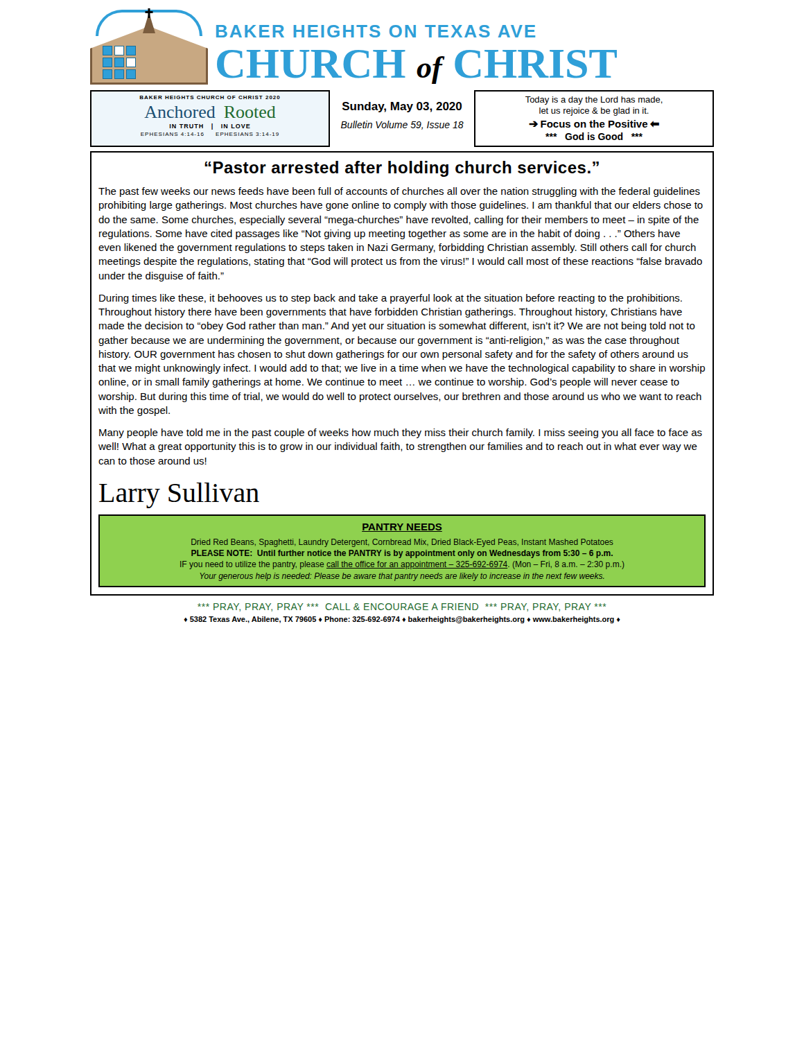BAKER HEIGHTS ON TEXAS AVE
CHURCH of CHRIST
BAKER HEIGHTS CHURCH OF CHRIST 2020
Anchored Rooted
IN TRUTH | IN LOVE
EPHESIANS 4:14-16 EPHESIANS 3:14-19
Sunday, May 03, 2020
Bulletin Volume 59, Issue 18
Today is a day the Lord has made,
let us rejoice & be glad in it.
➔ Focus on the Positive ⬅
*** God is Good ***
“Pastor arrested after holding church services.”
The past few weeks our news feeds have been full of accounts of churches all over the nation struggling with the federal guidelines prohibiting large gatherings. Most churches have gone online to comply with those guidelines. I am thankful that our elders chose to do the same. Some churches, especially several “mega-churches” have revolted, calling for their members to meet – in spite of the regulations. Some have cited passages like “Not giving up meeting together as some are in the habit of doing . . .” Others have even likened the government regulations to steps taken in Nazi Germany, forbidding Christian assembly. Still others call for church meetings despite the regulations, stating that “God will protect us from the virus!” I would call most of these reactions “false bravado under the disguise of faith.”
During times like these, it behooves us to step back and take a prayerful look at the situation before reacting to the prohibitions. Throughout history there have been governments that have forbidden Christian gatherings. Throughout history, Christians have made the decision to “obey God rather than man.” And yet our situation is somewhat different, isn’t it? We are not being told not to gather because we are undermining the government, or because our government is “anti-religion,” as was the case throughout history. OUR government has chosen to shut down gatherings for our own personal safety and for the safety of others around us that we might unknowingly infect. I would add to that; we live in a time when we have the technological capability to share in worship online, or in small family gatherings at home. We continue to meet … we continue to worship. God’s people will never cease to worship. But during this time of trial, we would do well to protect ourselves, our brethren and those around us who we want to reach with the gospel.
Many people have told me in the past couple of weeks how much they miss their church family. I miss seeing you all face to face as well! What a great opportunity this is to grow in our individual faith, to strengthen our families and to reach out in what ever way we can to those around us!
Larry Sullivan
PANTRY NEEDS
Dried Red Beans, Spaghetti, Laundry Detergent, Cornbread Mix, Dried Black-Eyed Peas, Instant Mashed Potatoes
PLEASE NOTE: Until further notice the PANTRY is by appointment only on Wednesdays from 5:30 – 6 p.m.
IF you need to utilize the pantry, please call the office for an appointment – 325-692-6974. (Mon – Fri, 8 a.m. – 2:30 p.m.)
Your generous help is needed: Please be aware that pantry needs are likely to increase in the next few weeks.
*** PRAY, PRAY, PRAY *** CALL & ENCOURAGE A FRIEND *** PRAY, PRAY, PRAY ***
♦ 5382 Texas Ave., Abilene, TX 79605 ♦ Phone: 325-692-6974 ♦ bakerheights@bakerheights.org ♦ www.bakerheights.org ♦